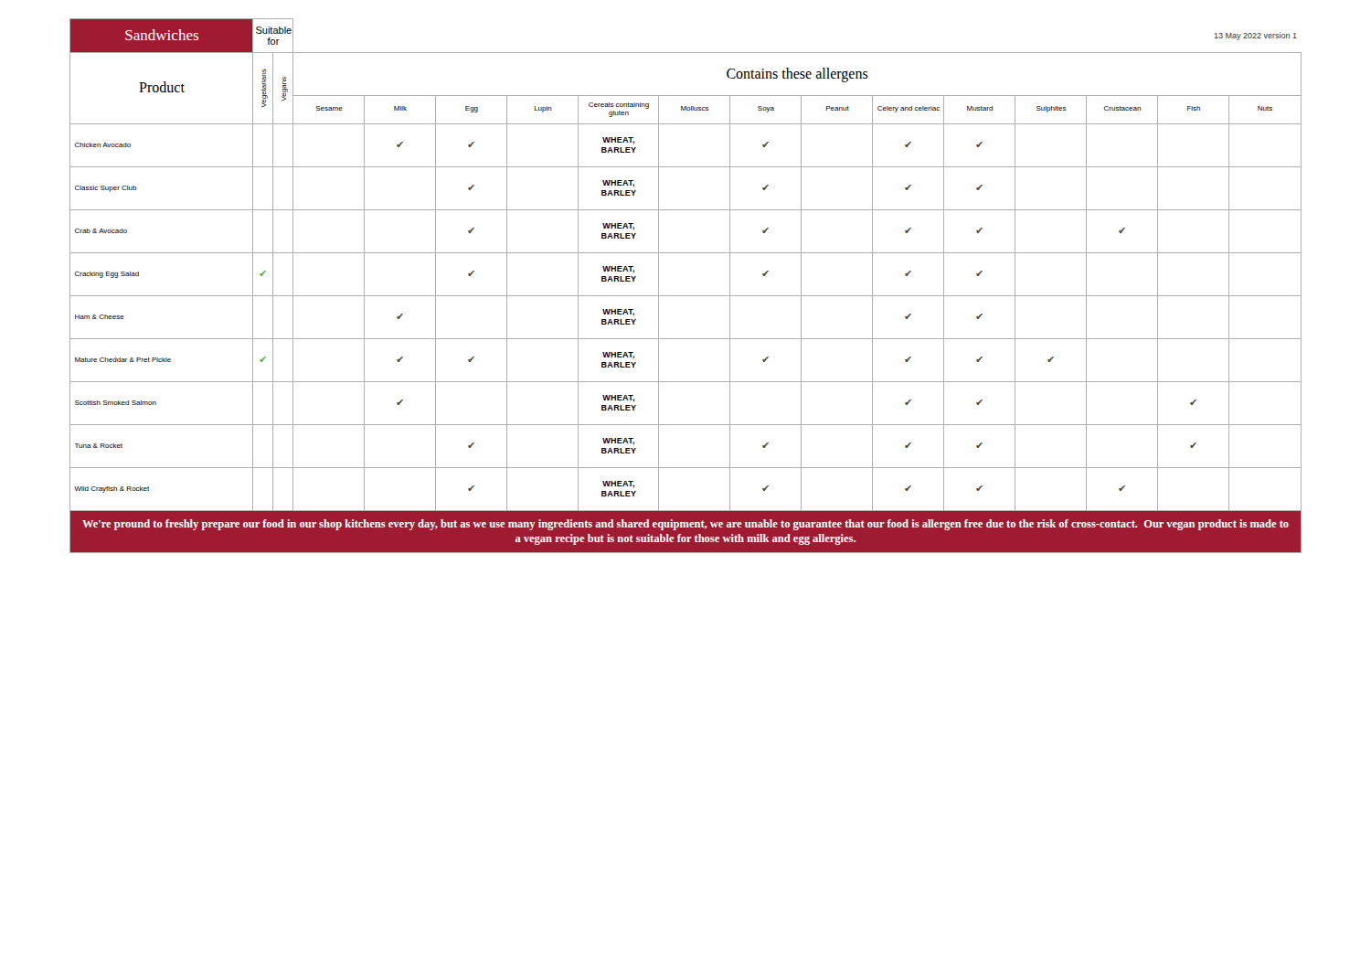| Sandwiches | Suitable for | 13 May 2022 version 1 |
| --- | --- | --- |
| Product | Vegetarians | Vegans | Contains these allergens |
| Sesame | Milk | Egg | Lupin | Cereals containing gluten | Molluscs | Soya | Peanut | Celery and celeriac | Mustard | Sulphites | Crustacean | Fish | Nuts |
| Chicken Avocado | | | | | | | WHEAT, BARLEY | | | | | | | | | |
| Classic Super Club | | | | | | | WHEAT, BARLEY | | | | | | | | | |
| Crab & Avocado | | | | | | | WHEAT, BARLEY | | | | | | | | | |
| Cracking Egg Salad | | | | | | | WHEAT, BARLEY | | | | | | | | | |
| Ham & Cheese | | | | | | | WHEAT, BARLEY | | | | | | | | | |
| Mature Cheddar & Pret Pickle | | | | | | | WHEAT, BARLEY | | | | | | | | | |
| Scottish Smoked Salmon | | | | | | | WHEAT, BARLEY | | | | | | | | | |
| Tuna & Rocket | | | | | | | WHEAT, BARLEY | | | | | | | | | |
| Wild Crayfish & Rocket | | | | | | | WHEAT, BARLEY | | | | | | | | | |
| We're pround to freshly prepare our food in our shop kitchens every day, but as we use many ingredients and shared equipment, we are unable to guarantee that our food is allergen free due to the risk of cross-contact. Our vegan product is made to a vegan recipe but is not suitable for those with milk and egg allergies. |